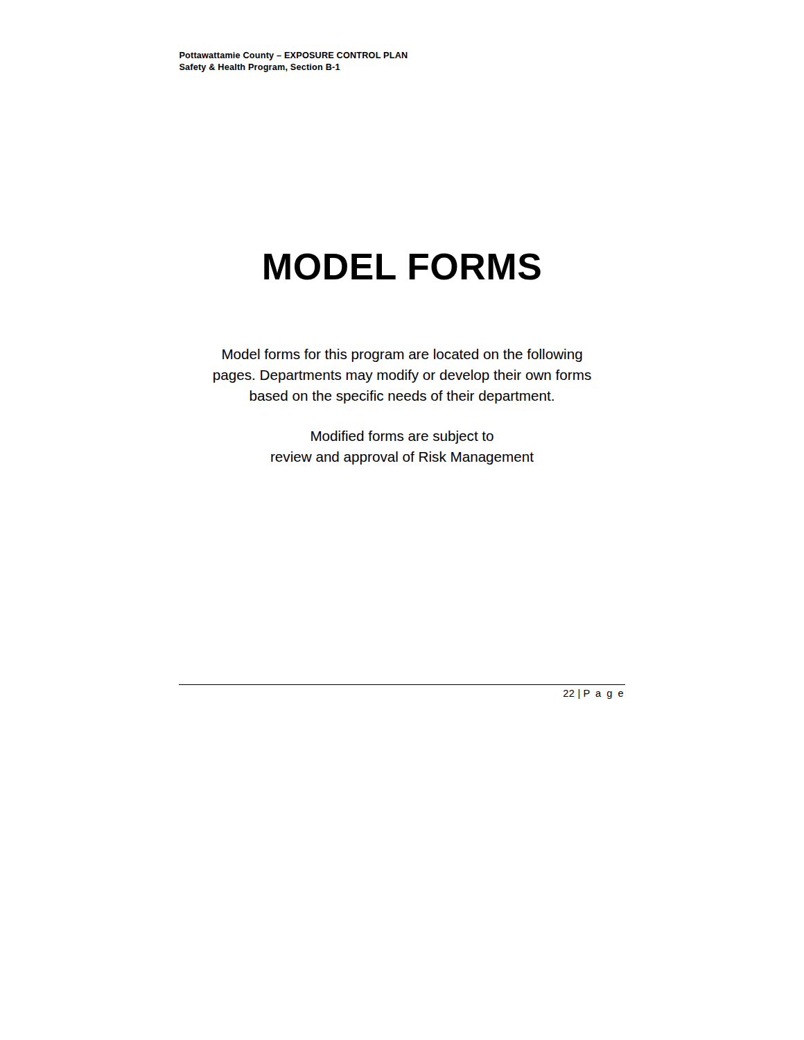Pottawattamie County – EXPOSURE CONTROL PLAN
Safety & Health Program, Section B-1
MODEL FORMS
Model forms for this program are located on the following pages. Departments may modify or develop their own forms based on the specific needs of their department.
Modified forms are subject to
review and approval of Risk Management
22 | P a g e